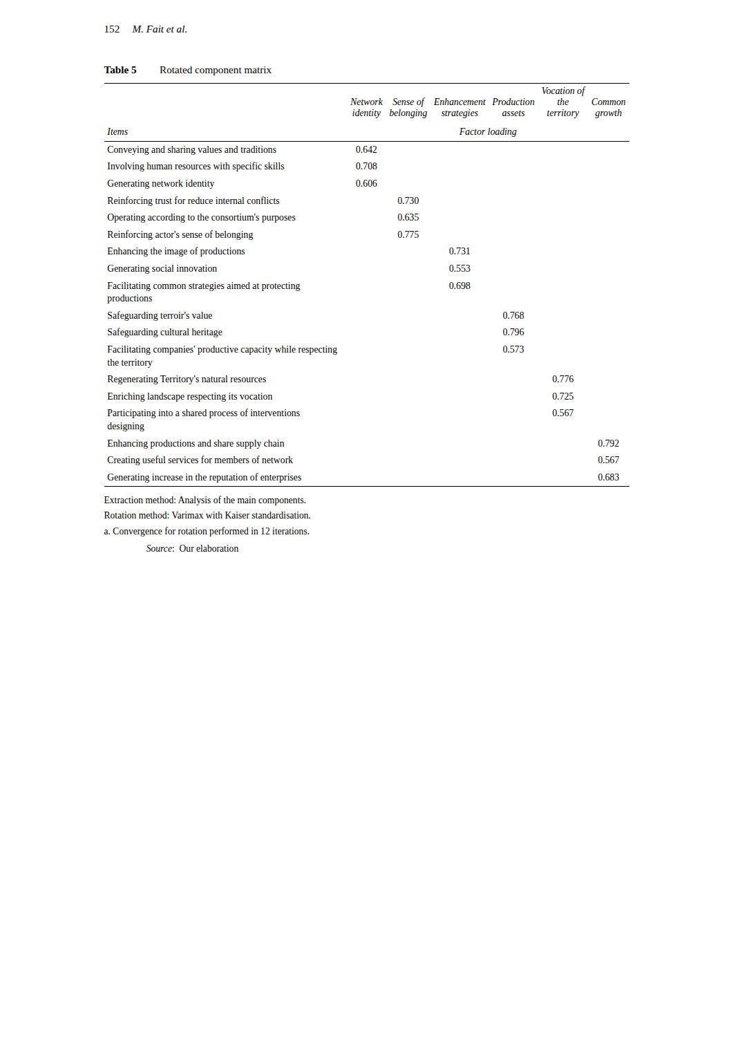152 M. Fait et al.
Table 5 Rotated component matrix
| | Network identity | Sense of belonging | Enhancement strategies | Production assets | Vocation of the territory | Common growth |
| --- | --- | --- | --- | --- | --- | --- |
| Items | Factor loading |
| Conveying and sharing values and traditions | 0.642 | | | | | |
| Involving human resources with specific skills | 0.708 | | | | | |
| Generating network identity | 0.606 | | | | | |
| Reinforcing trust for reduce internal conflicts | | 0.730 | | | | |
| Operating according to the consortium's purposes | | 0.635 | | | | |
| Reinforcing actor's sense of belonging | | 0.775 | | | | |
| Enhancing the image of productions | | | 0.731 | | | |
| Generating social innovation | | | 0.553 | | | |
| Facilitating common strategies aimed at protecting productions | | | 0.698 | | | |
| Safeguarding terroir's value | | | | 0.768 | | |
| Safeguarding cultural heritage | | | | 0.796 | | |
| Facilitating companies' productive capacity while respecting the territory | | | | 0.573 | | |
| Regenerating Territory's natural resources | | | | | 0.776 | |
| Enriching landscape respecting its vocation | | | | | 0.725 | |
| Participating into a shared process of interventions designing | | | | | 0.567 | |
| Enhancing productions and share supply chain | | | | | | 0.792 |
| Creating useful services for members of network | | | | | | 0.567 |
| Generating increase in the reputation of enterprises | | | | | | 0.683 |
Extraction method: Analysis of the main components.
Rotation method: Varimax with Kaiser standardisation.
a. Convergence for rotation performed in 12 iterations.
Source: Our elaboration